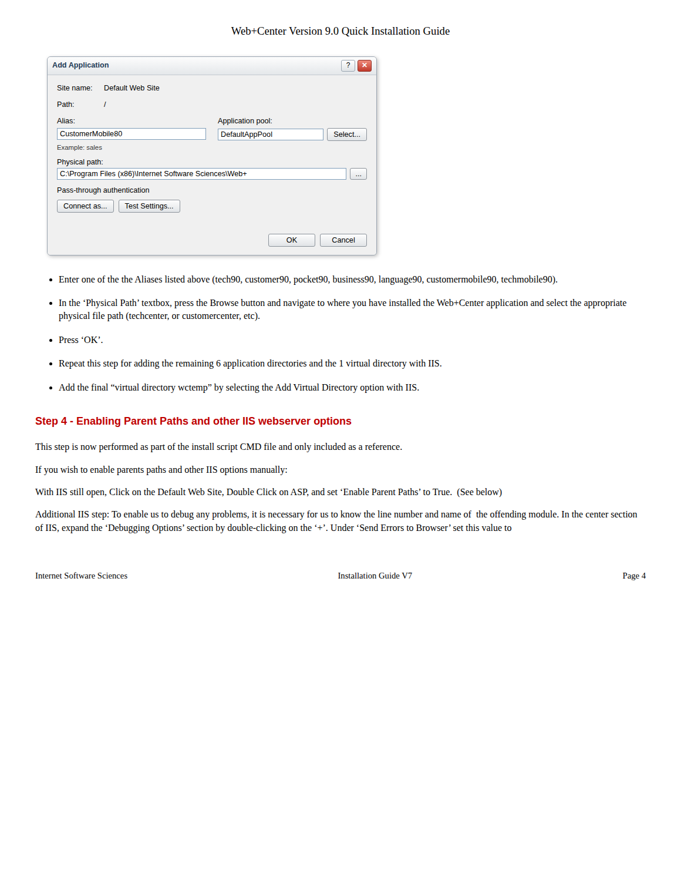Web+Center Version 9.0 Quick Installation Guide
Add Application ? ✕
Site name: Default Web Site
Path:/
Alias:
Application pool:
Select...
Example: sales
Physical path:
...
Pass-through authentication
Connect as... Test Settings...
OK Cancel
Enter one of the the Aliases listed above (tech90, customer90, pocket90, business90, language90, customermobile90, techmobile90).
In the ‘Physical Path’ textbox, press the Browse button and navigate to where you have installed the Web+Center application and select the appropriate physical file path (techcenter, or customercenter, etc).
Press ‘OK’.
Repeat this step for adding the remaining 6 application directories and the 1 virtual directory with IIS.
Add the final “virtual directory wctemp” by selecting the Add Virtual Directory option with IIS.
Step 4 - Enabling Parent Paths and other IIS webserver options
This step is now performed as part of the install script CMD file and only included as a reference.
If you wish to enable parents paths and other IIS options manually:
With IIS still open, Click on the Default Web Site, Double Click on ASP, and set ‘Enable Parent Paths’ to True. (See below)
Additional IIS step: To enable us to debug any problems, it is necessary for us to know the line number and name of the offending module. In the center section of IIS, expand the ‘Debugging Options’ section by double-clicking on the ‘+’. Under ‘Send Errors to Browser’ set this value to
Internet Software Sciences Installation Guide V7 Page 4